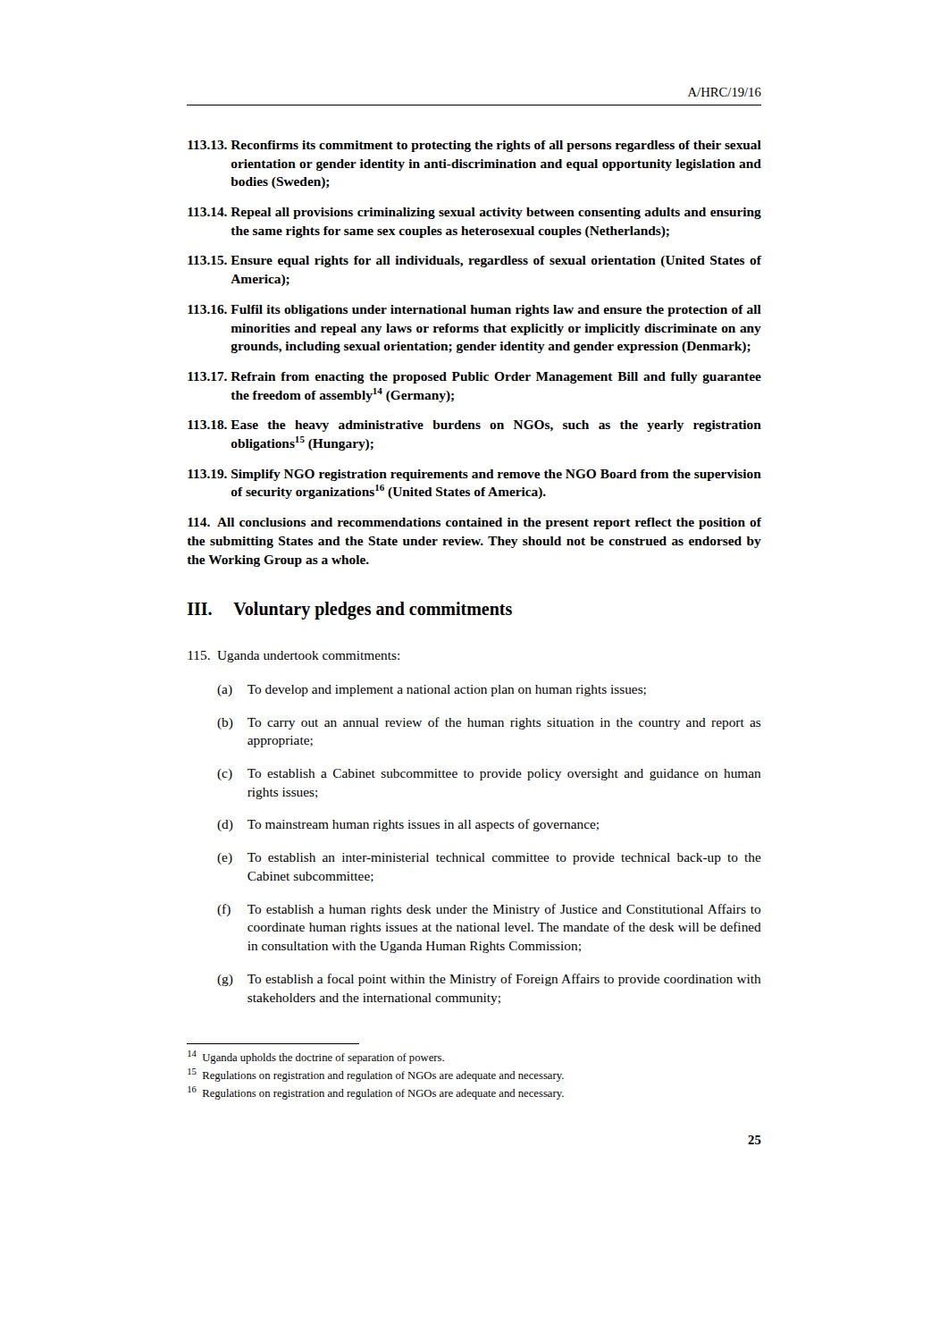A/HRC/19/16
113.13. Reconfirms its commitment to protecting the rights of all persons regardless of their sexual orientation or gender identity in anti-discrimination and equal opportunity legislation and bodies (Sweden);
113.14. Repeal all provisions criminalizing sexual activity between consenting adults and ensuring the same rights for same sex couples as heterosexual couples (Netherlands);
113.15. Ensure equal rights for all individuals, regardless of sexual orientation (United States of America);
113.16. Fulfil its obligations under international human rights law and ensure the protection of all minorities and repeal any laws or reforms that explicitly or implicitly discriminate on any grounds, including sexual orientation; gender identity and gender expression (Denmark);
113.17. Refrain from enacting the proposed Public Order Management Bill and fully guarantee the freedom of assembly14 (Germany);
113.18. Ease the heavy administrative burdens on NGOs, such as the yearly registration obligations15 (Hungary);
113.19. Simplify NGO registration requirements and remove the NGO Board from the supervision of security organizations16 (United States of America).
114. All conclusions and recommendations contained in the present report reflect the position of the submitting States and the State under review. They should not be construed as endorsed by the Working Group as a whole.
III. Voluntary pledges and commitments
115. Uganda undertook commitments:
(a) To develop and implement a national action plan on human rights issues;
(b) To carry out an annual review of the human rights situation in the country and report as appropriate;
(c) To establish a Cabinet subcommittee to provide policy oversight and guidance on human rights issues;
(d) To mainstream human rights issues in all aspects of governance;
(e) To establish an inter-ministerial technical committee to provide technical back-up to the Cabinet subcommittee;
(f) To establish a human rights desk under the Ministry of Justice and Constitutional Affairs to coordinate human rights issues at the national level. The mandate of the desk will be defined in consultation with the Uganda Human Rights Commission;
(g) To establish a focal point within the Ministry of Foreign Affairs to provide coordination with stakeholders and the international community;
14 Uganda upholds the doctrine of separation of powers.
15 Regulations on registration and regulation of NGOs are adequate and necessary.
16 Regulations on registration and regulation of NGOs are adequate and necessary.
25